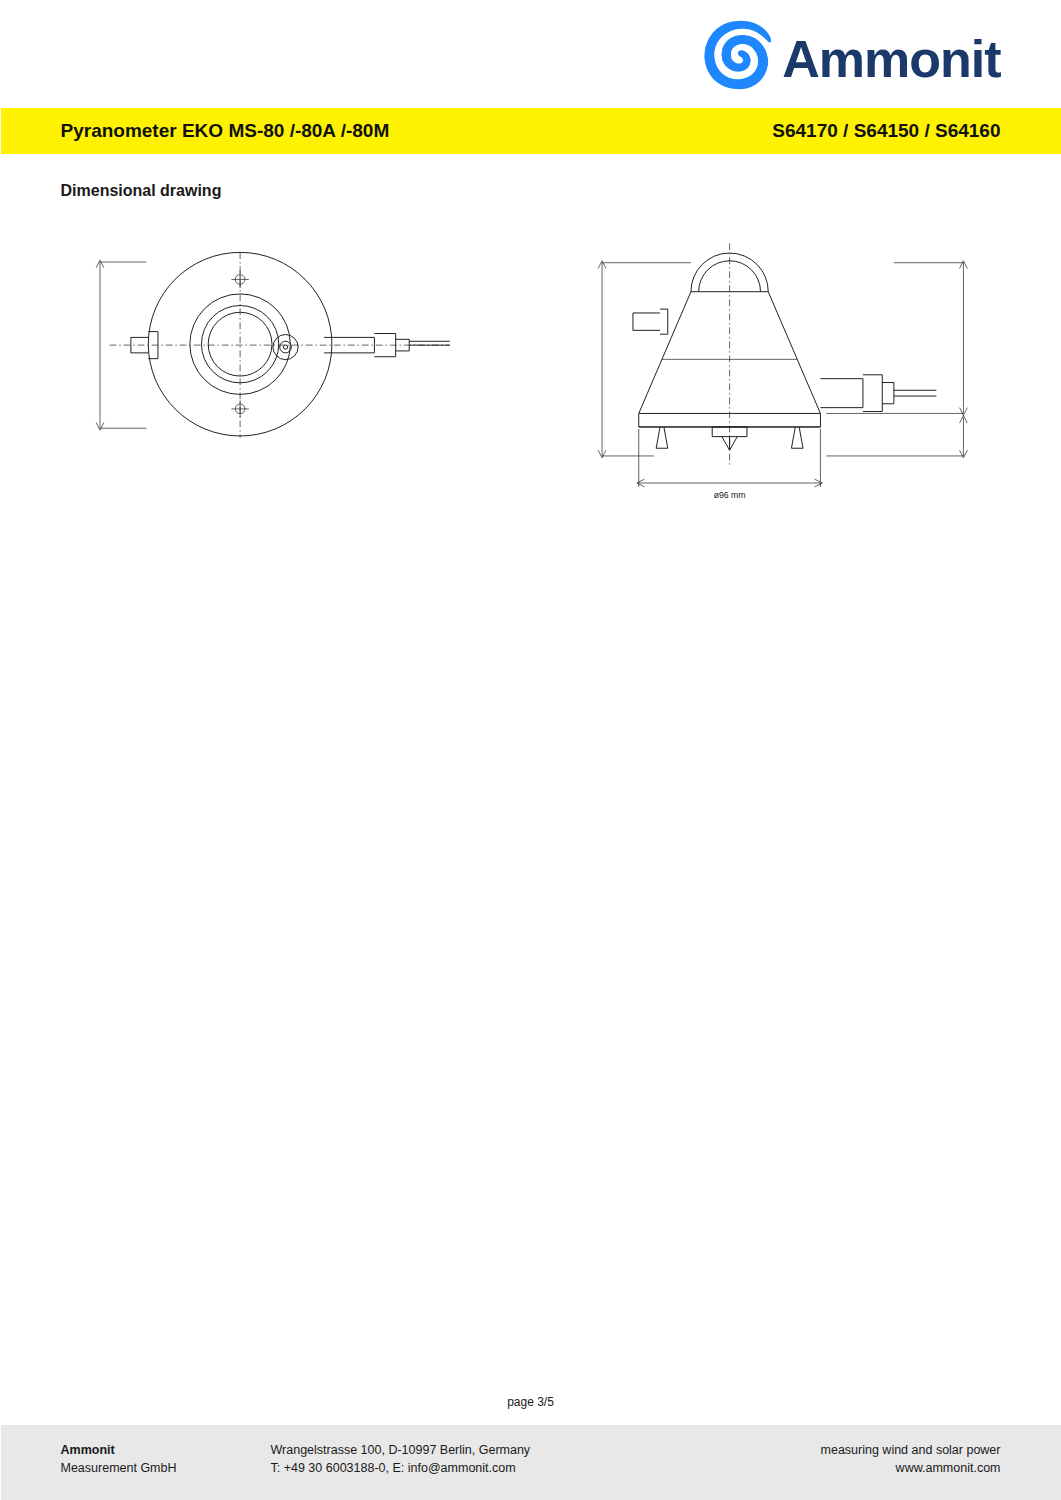🌀Ammonit
Pyranometer EKO MS-80 /-80A /-80M S64170 / S64150 / S64160
Dimensional drawing
65 mm 101 mm 72 mm 16 mm ø96 mm
page 3/5
Ammonit
Measurement GmbH
Wrangelstrasse 100, D-10997 Berlin, Germany
T: +49 30 6003188-0, E: info@ammonit.com
measuring wind and solar power
www.ammonit.com